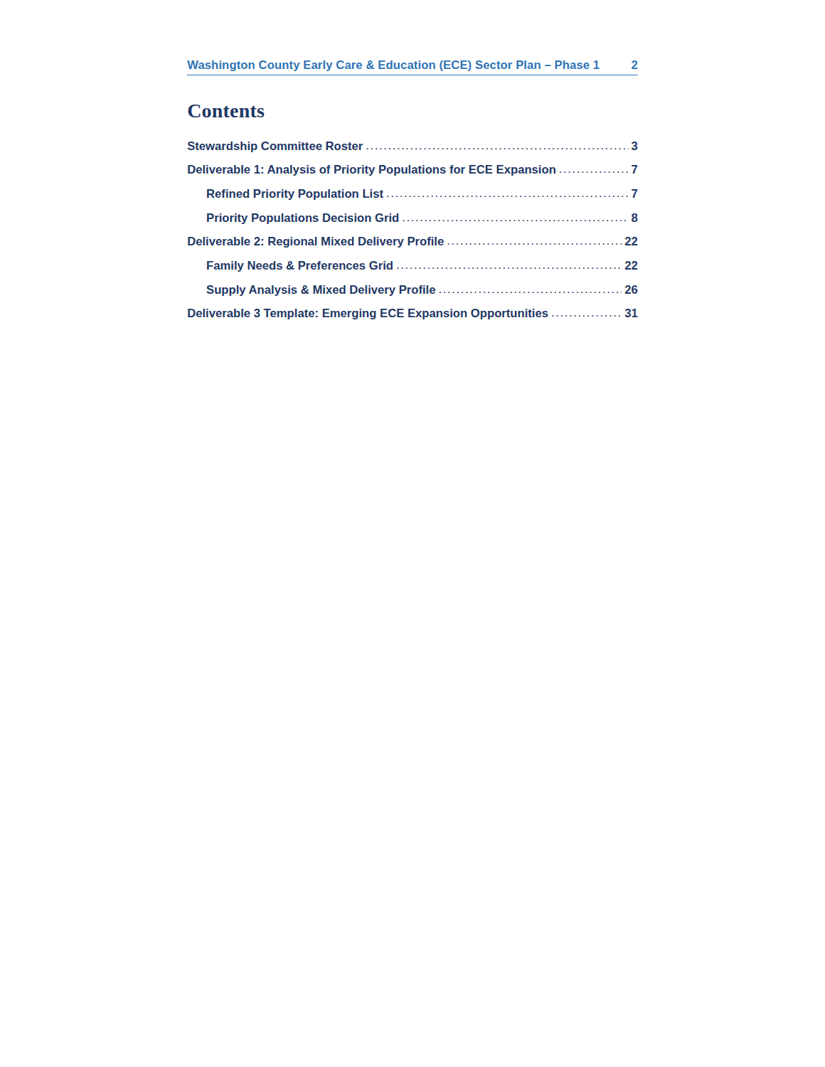Washington County Early Care & Education (ECE) Sector Plan – Phase 1 2
Contents
Stewardship Committee Roster ................................................................................. 3
Deliverable 1: Analysis of Priority Populations for ECE Expansion .............................. 7
Refined Priority Population List .............................................................................. 7
Priority Populations Decision Grid ........................................................................... 8
Deliverable 2: Regional Mixed Delivery Profile ........................................................ 22
Family Needs & Preferences Grid ......................................................................... 22
Supply Analysis & Mixed Delivery Profile ........................................................... 26
Deliverable 3 Template: Emerging ECE Expansion Opportunities .............................. 31